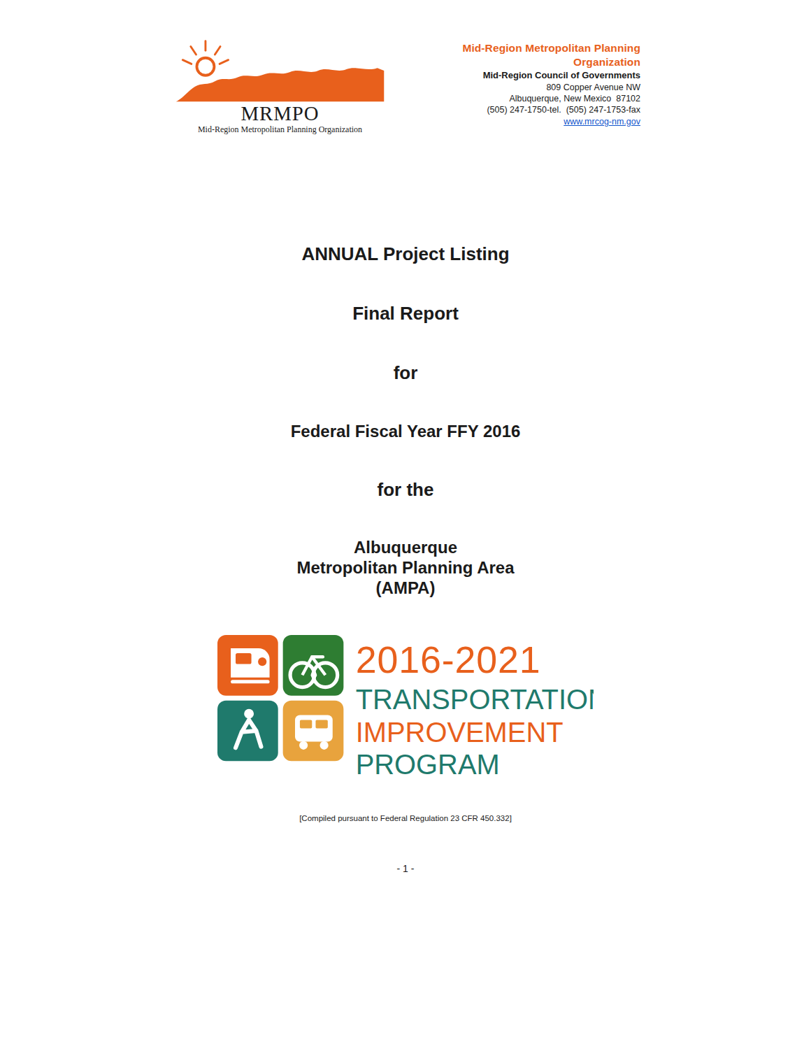MRMPO Mid-Region Metropolitan Planning Organization
Mid-Region Metropolitan Planning Organization
Mid-Region Council of Governments
809 Copper Avenue NW
Albuquerque, New Mexico 87102
(505) 247-1750-tel. (505) 247-1753-fax
www.mrcog-nm.gov
ANNUAL Project Listing
Final Report
for
Federal Fiscal Year FFY 2016
for the
Albuquerque Metropolitan Planning Area (AMPA)
2016-2021 TRANSPORTATION IMPROVEMENT PROGRAM
[Compiled pursuant to Federal Regulation 23 CFR 450.332]
- 1 -